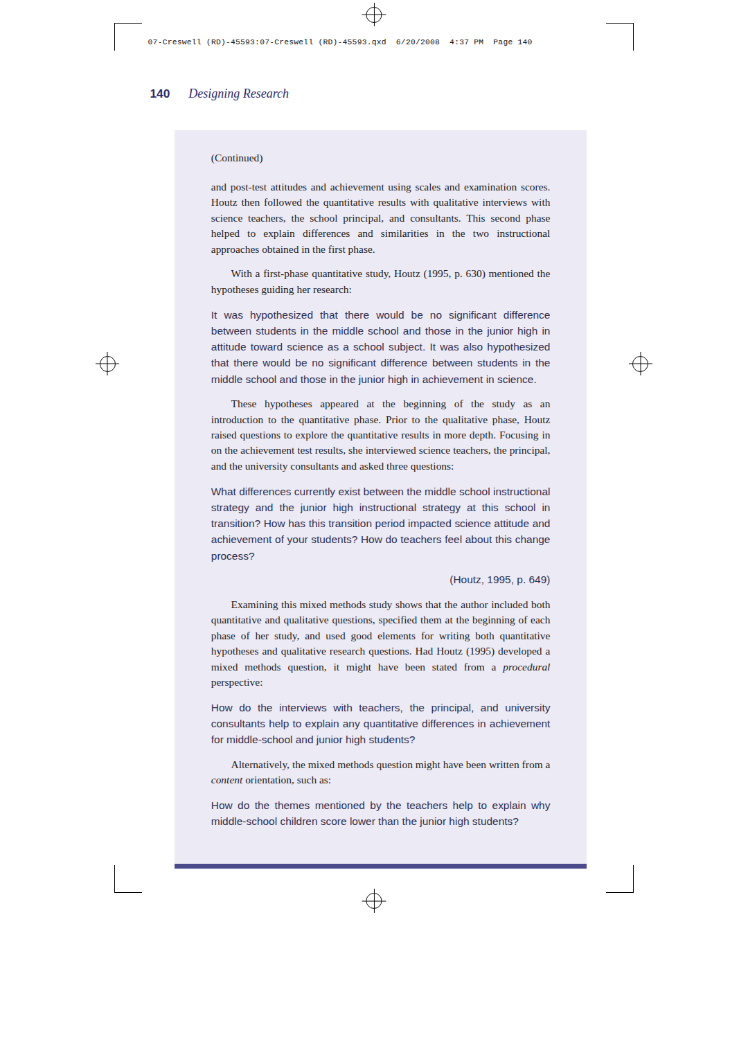07-Creswell (RD)-45593:07-Creswell (RD)-45593.qxd 6/20/2008 4:37 PM Page 140
140 Designing Research
(Continued)
and post-test attitudes and achievement using scales and examination scores. Houtz then followed the quantitative results with qualitative interviews with science teachers, the school principal, and consultants. This second phase helped to explain differences and similarities in the two instructional approaches obtained in the first phase.
With a first-phase quantitative study, Houtz (1995, p. 630) mentioned the hypotheses guiding her research:
It was hypothesized that there would be no significant difference between students in the middle school and those in the junior high in attitude toward science as a school subject. It was also hypothesized that there would be no significant difference between students in the middle school and those in the junior high in achievement in science.
These hypotheses appeared at the beginning of the study as an introduction to the quantitative phase. Prior to the qualitative phase, Houtz raised questions to explore the quantitative results in more depth. Focusing in on the achievement test results, she interviewed science teachers, the principal, and the university consultants and asked three questions:
What differences currently exist between the middle school instructional strategy and the junior high instructional strategy at this school in transition? How has this transition period impacted science attitude and achievement of your students? How do teachers feel about this change process? (Houtz, 1995, p. 649)
Examining this mixed methods study shows that the author included both quantitative and qualitative questions, specified them at the beginning of each phase of her study, and used good elements for writing both quantitative hypotheses and qualitative research questions. Had Houtz (1995) developed a mixed methods question, it might have been stated from a procedural perspective:
How do the interviews with teachers, the principal, and university consultants help to explain any quantitative differences in achievement for middle-school and junior high students?
Alternatively, the mixed methods question might have been written from a content orientation, such as:
How do the themes mentioned by the teachers help to explain why middle-school children score lower than the junior high students?